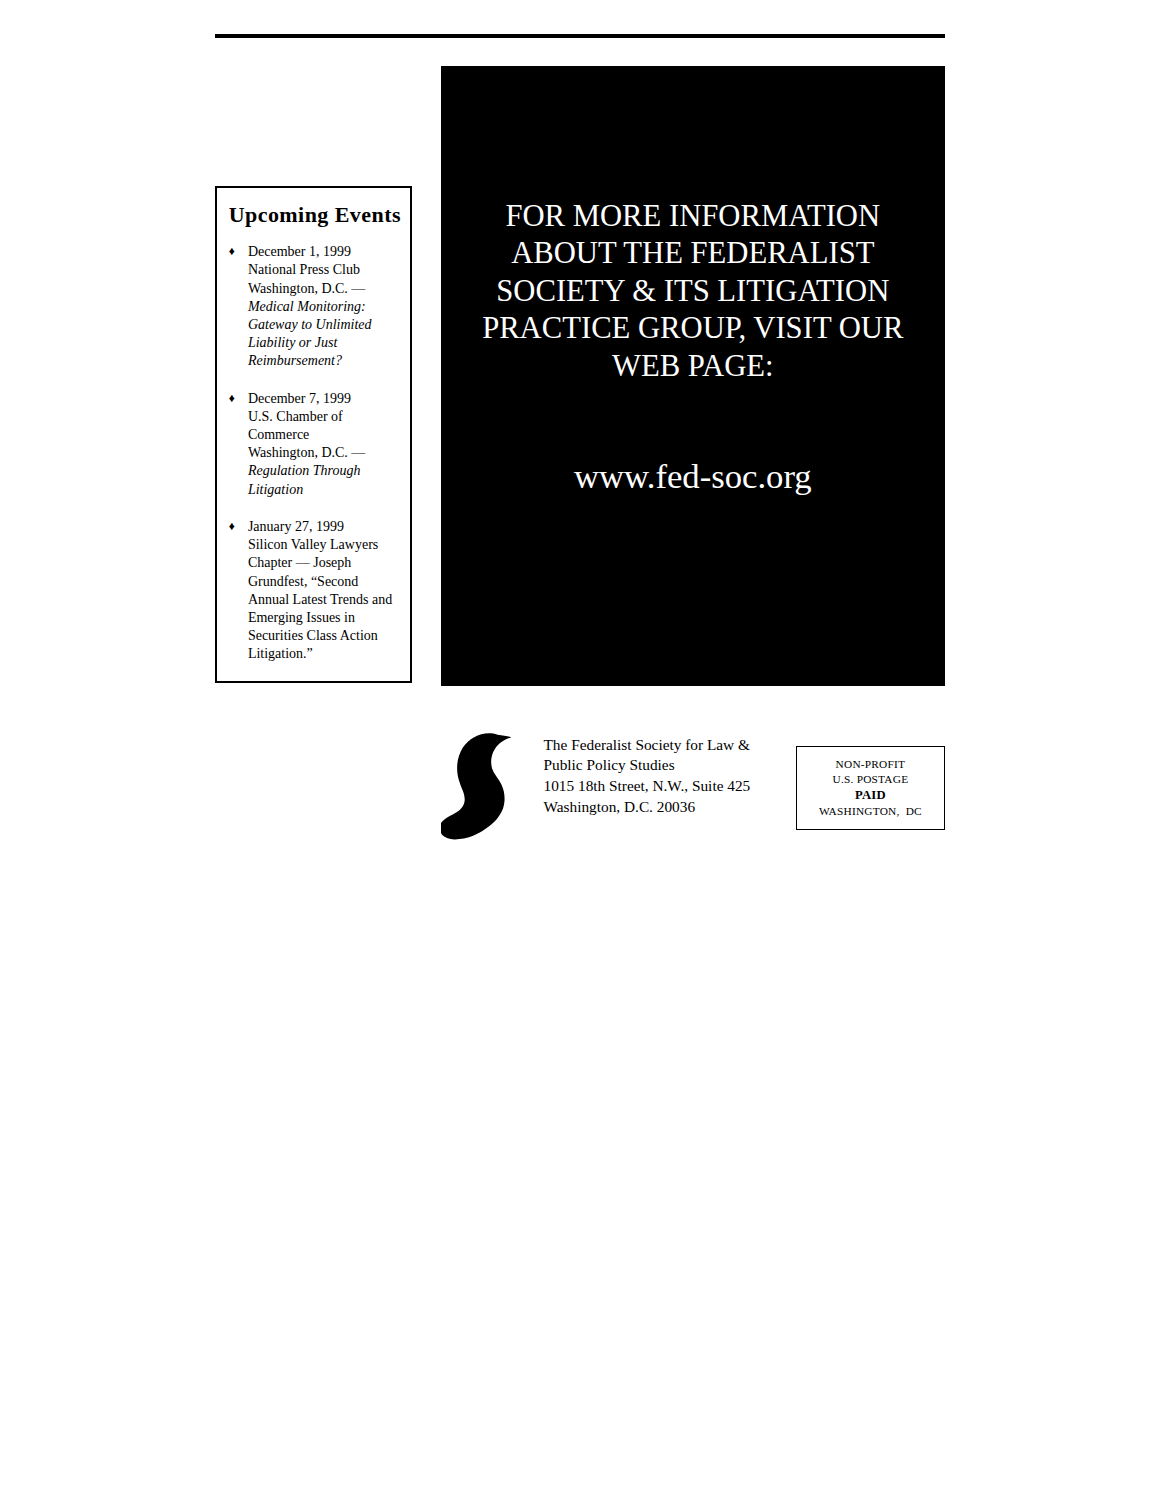Upcoming Events
December 1, 1999
National Press Club
Washington, D.C. — Medical Monitoring: Gateway to Unlimited Liability or Just Reimbursement?
December 7, 1999
U.S. Chamber of Commerce
Washington, D.C. — Regulation Through Litigation
January 27, 1999
Silicon Valley Lawyers Chapter — Joseph Grundfest, “Second Annual Latest Trends and Emerging Issues in Securities Class Action Litigation.”
FOR MORE INFORMATION ABOUT THE FEDERALIST SOCIETY & ITS LITIGATION PRACTICE GROUP, VISIT OUR WEB PAGE:
www.fed-soc.org
The Federalist Society for Law & Public Policy Studies
1015 18th Street, N.W., Suite 425
Washington, D.C. 20036
NON-PROFIT
U.S. POSTAGE
PAID
WASHINGTON, DC